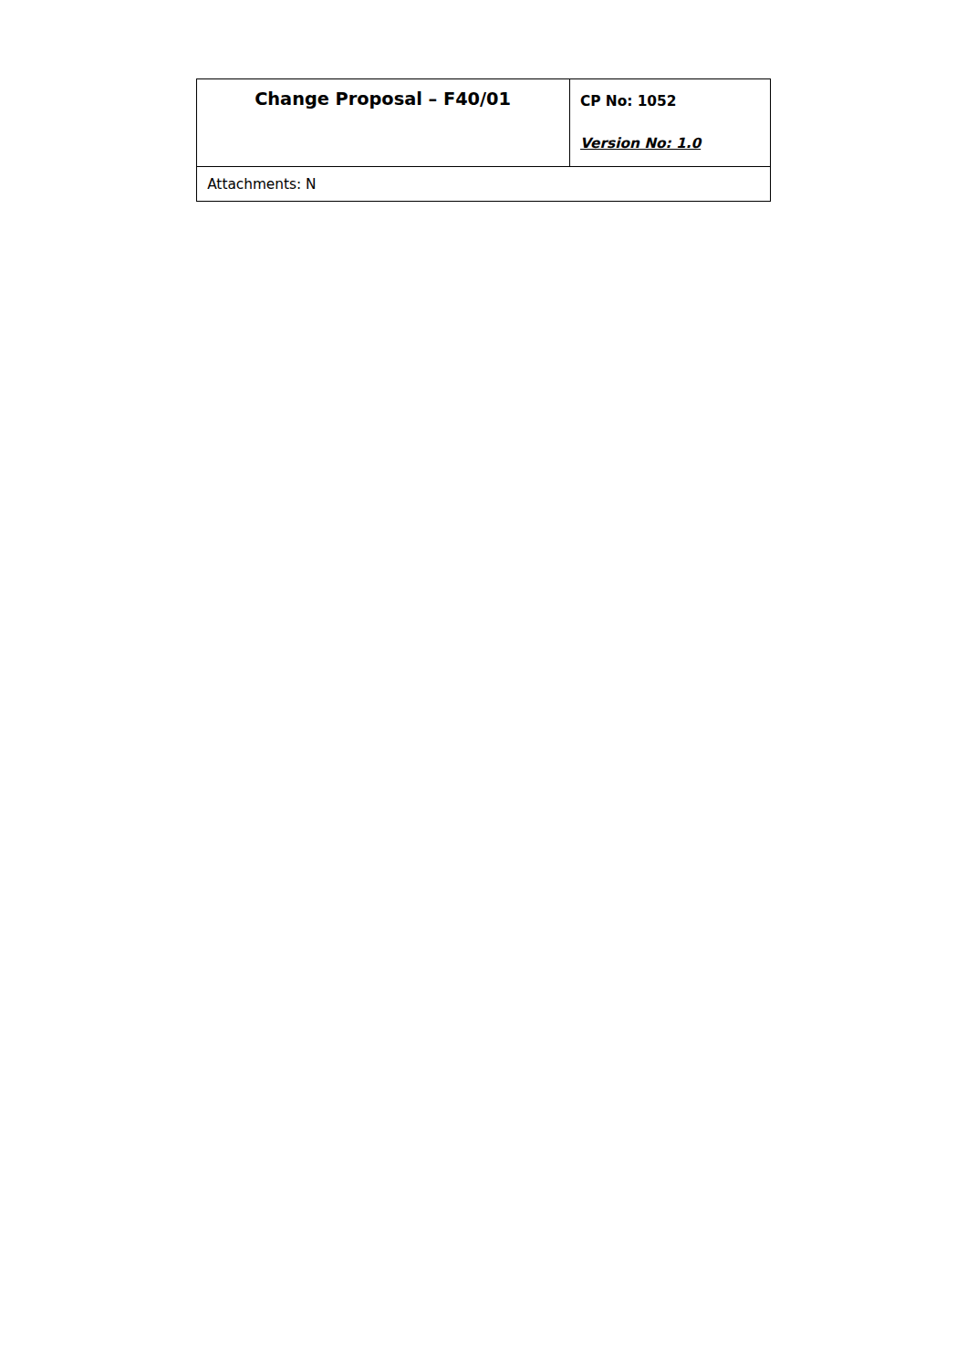| Change Proposal – F40/01 | CP No: 1052 Version No: 1.0 |
| Attachments: N |